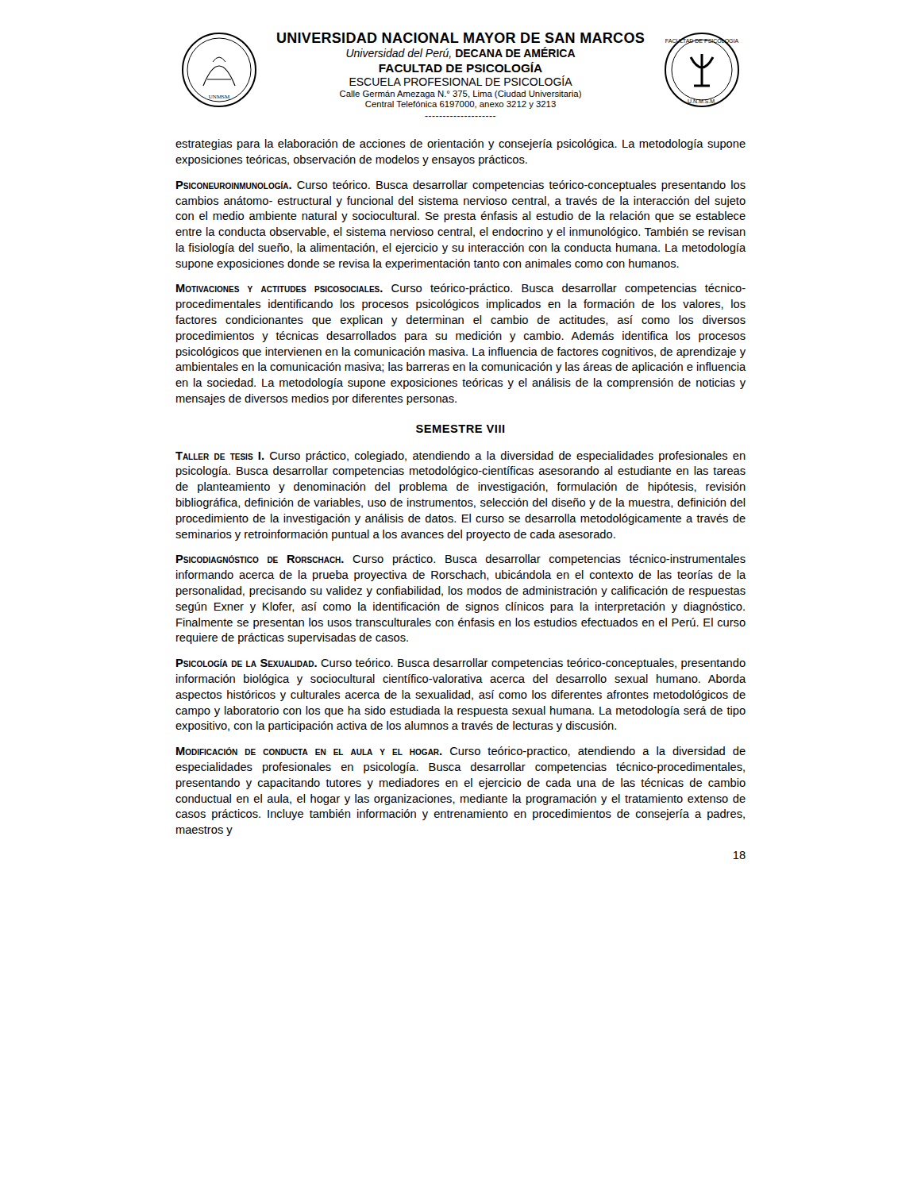UNIVERSIDAD NACIONAL MAYOR DE SAN MARCOS
Universidad del Perú, DECANA DE AMÉRICA
FACULTAD DE PSICOLOGÍA
ESCUELA PROFESIONAL DE PSICOLOGÍA
Calle Germán Amezaga N.° 375, Lima (Ciudad Universitaria)
Central Telefónica 6197000, anexo 3212 y 3213
--------------------
estrategias para la elaboración de acciones de orientación y consejería psicológica. La metodología supone exposiciones teóricas, observación de modelos y ensayos prácticos.
Psiconeuroinmunología. Curso teórico. Busca desarrollar competencias teórico-conceptuales presentando los cambios anátomo- estructural y funcional del sistema nervioso central, a través de la interacción del sujeto con el medio ambiente natural y sociocultural. Se presta énfasis al estudio de la relación que se establece entre la conducta observable, el sistema nervioso central, el endocrino y el inmunológico. También se revisan la fisiología del sueño, la alimentación, el ejercicio y su interacción con la conducta humana. La metodología supone exposiciones donde se revisa la experimentación tanto con animales como con humanos.
Motivaciones y actitudes psicosociales. Curso teórico-práctico. Busca desarrollar competencias técnico-procedimentales identificando los procesos psicológicos implicados en la formación de los valores, los factores condicionantes que explican y determinan el cambio de actitudes, así como los diversos procedimientos y técnicas desarrollados para su medición y cambio. Además identifica los procesos psicológicos que intervienen en la comunicación masiva. La influencia de factores cognitivos, de aprendizaje y ambientales en la comunicación masiva; las barreras en la comunicación y las áreas de aplicación e influencia en la sociedad. La metodología supone exposiciones teóricas y el análisis de la comprensión de noticias y mensajes de diversos medios por diferentes personas.
SEMESTRE VIII
Taller de tesis I. Curso práctico, colegiado, atendiendo a la diversidad de especialidades profesionales en psicología. Busca desarrollar competencias metodológico-científicas asesorando al estudiante en las tareas de planteamiento y denominación del problema de investigación, formulación de hipótesis, revisión bibliográfica, definición de variables, uso de instrumentos, selección del diseño y de la muestra, definición del procedimiento de la investigación y análisis de datos. El curso se desarrolla metodológicamente a través de seminarios y retroinformación puntual a los avances del proyecto de cada asesorado.
Psicodiagnóstico de Rorschach. Curso práctico. Busca desarrollar competencias técnico-instrumentales informando acerca de la prueba proyectiva de Rorschach, ubicándola en el contexto de las teorías de la personalidad, precisando su validez y confiabilidad, los modos de administración y calificación de respuestas según Exner y Klofer, así como la identificación de signos clínicos para la interpretación y diagnóstico. Finalmente se presentan los usos transculturales con énfasis en los estudios efectuados en el Perú. El curso requiere de prácticas supervisadas de casos.
Psicología de la Sexualidad. Curso teórico. Busca desarrollar competencias teórico-conceptuales, presentando información biológica y sociocultural científico-valorativa acerca del desarrollo sexual humano. Aborda aspectos históricos y culturales acerca de la sexualidad, así como los diferentes afrontes metodológicos de campo y laboratorio con los que ha sido estudiada la respuesta sexual humana. La metodología será de tipo expositivo, con la participación activa de los alumnos a través de lecturas y discusión.
Modificación de conducta en el aula y el hogar. Curso teórico-practico, atendiendo a la diversidad de especialidades profesionales en psicología. Busca desarrollar competencias técnico-procedimentales, presentando y capacitando tutores y mediadores en el ejercicio de cada una de las técnicas de cambio conductual en el aula, el hogar y las organizaciones, mediante la programación y el tratamiento extenso de casos prácticos. Incluye también información y entrenamiento en procedimientos de consejería a padres, maestros y
18